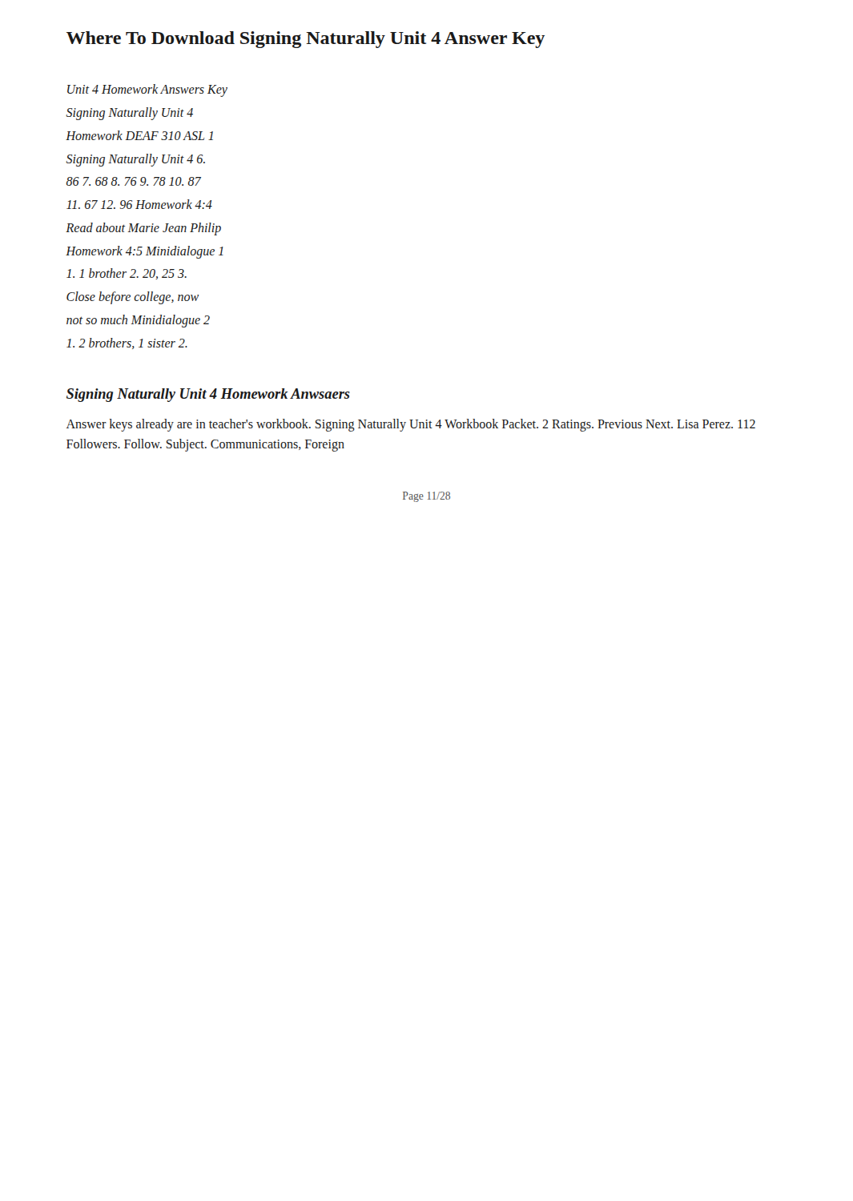Where To Download Signing Naturally Unit 4 Answer Key
Unit 4 Homework Answers Key
Signing Naturally Unit 4
Homework DEAF 310 ASL 1
Signing Naturally Unit 4 6.
86 7. 68 8. 76 9. 78 10. 87
11. 67 12. 96 Homework 4:4
Read about Marie Jean Philip
Homework 4:5 Minidialogue 1
1. 1 brother 2. 20, 25 3.
Close before college, now
not so much Minidialogue 2
1. 2 brothers, 1 sister 2.
Signing Naturally Unit 4 Homework Anwsaers
Answer keys already are in teacher's workbook. Signing Naturally Unit 4 Workbook Packet. 2 Ratings. Previous Next. Lisa Perez. 112 Followers. Follow. Subject. Communications, Foreign
Page 11/28